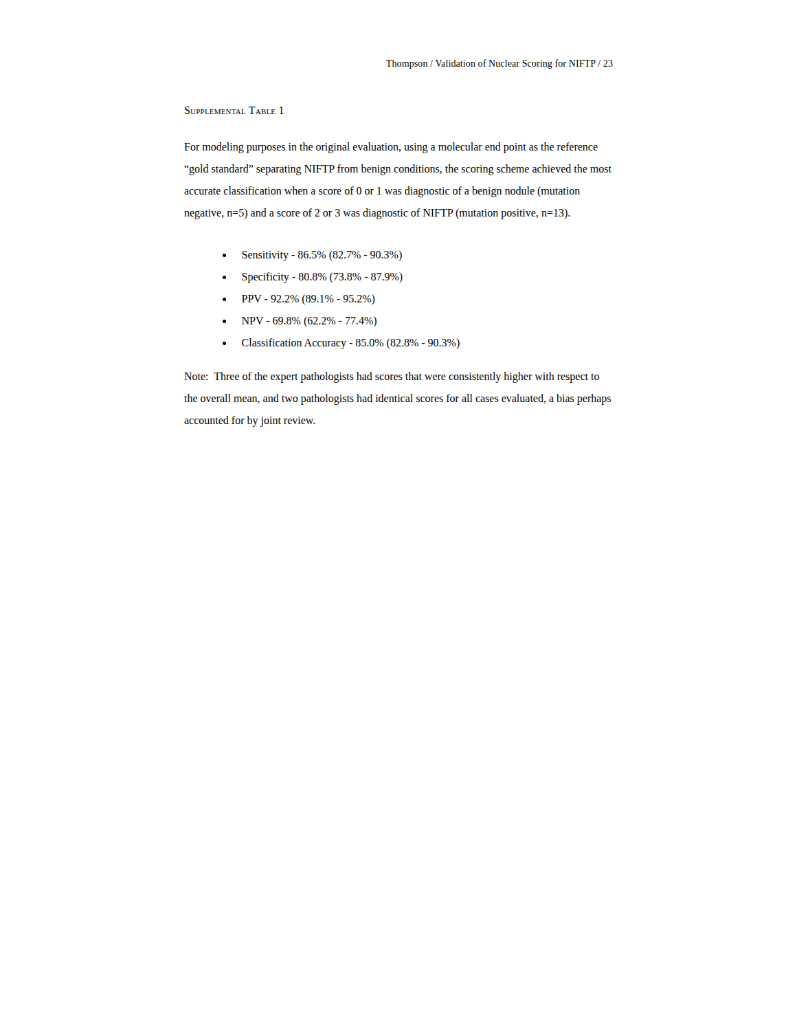Thompson / Validation of Nuclear Scoring for NIFTP / 23
Supplemental Table 1
For modeling purposes in the original evaluation, using a molecular end point as the reference “gold standard” separating NIFTP from benign conditions, the scoring scheme achieved the most accurate classification when a score of 0 or 1 was diagnostic of a benign nodule (mutation negative, n=5) and a score of 2 or 3 was diagnostic of NIFTP (mutation positive, n=13).
Sensitivity - 86.5% (82.7% - 90.3%)
Specificity - 80.8% (73.8% - 87.9%)
PPV - 92.2% (89.1% - 95.2%)
NPV - 69.8% (62.2% - 77.4%)
Classification Accuracy - 85.0% (82.8% - 90.3%)
Note: Three of the expert pathologists had scores that were consistently higher with respect to the overall mean, and two pathologists had identical scores for all cases evaluated, a bias perhaps accounted for by joint review.